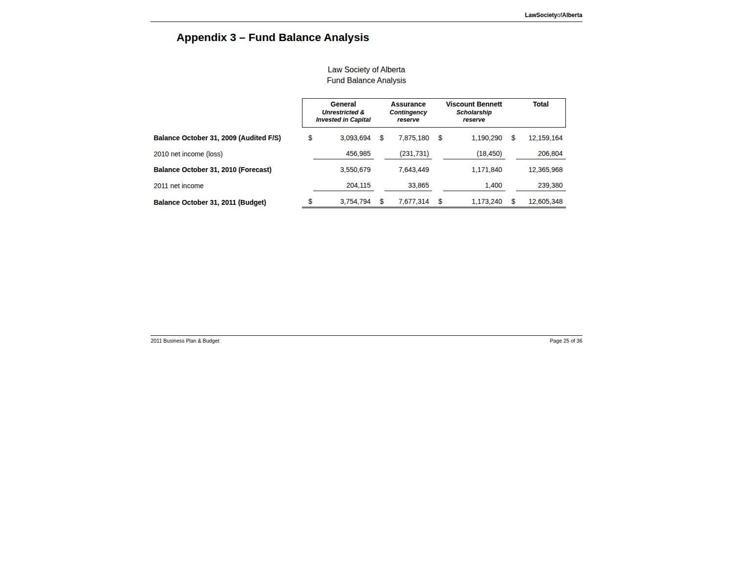LawSocietyof Alberta
Appendix 3 – Fund Balance Analysis
Law Society of Alberta Fund Balance Analysis
| | | General | | Assurance | | Viscount Bennett | | Total |
| --- | --- | --- | --- | --- | --- | --- | --- | --- |
| | | Unrestricted & Invested in Capital | | Contingency reserve | | Scholarship reserve | | |
| Balance October 31, 2009 (Audited F/S) | $ | 3,093,694 | $ | 7,875,180 | $ | 1,190,290 | $ | 12,159,164 |
| 2010 net income (loss) | | 456,985 | | (231,731) | | (18,450) | | 206,804 |
| Balance October 31, 2010 (Forecast) | | 3,550,679 | | 7,643,449 | | 1,171,840 | | 12,365,968 |
| 2011 net income | | 204,115 | | 33,865 | | 1,400 | | 239,380 |
| Balance October 31, 2011 (Budget) | $ | 3,754,794 | $ | 7,677,314 | $ | 1,173,240 | $ | 12,605,348 |
2011 Business Plan & Budget Page 25 of 36